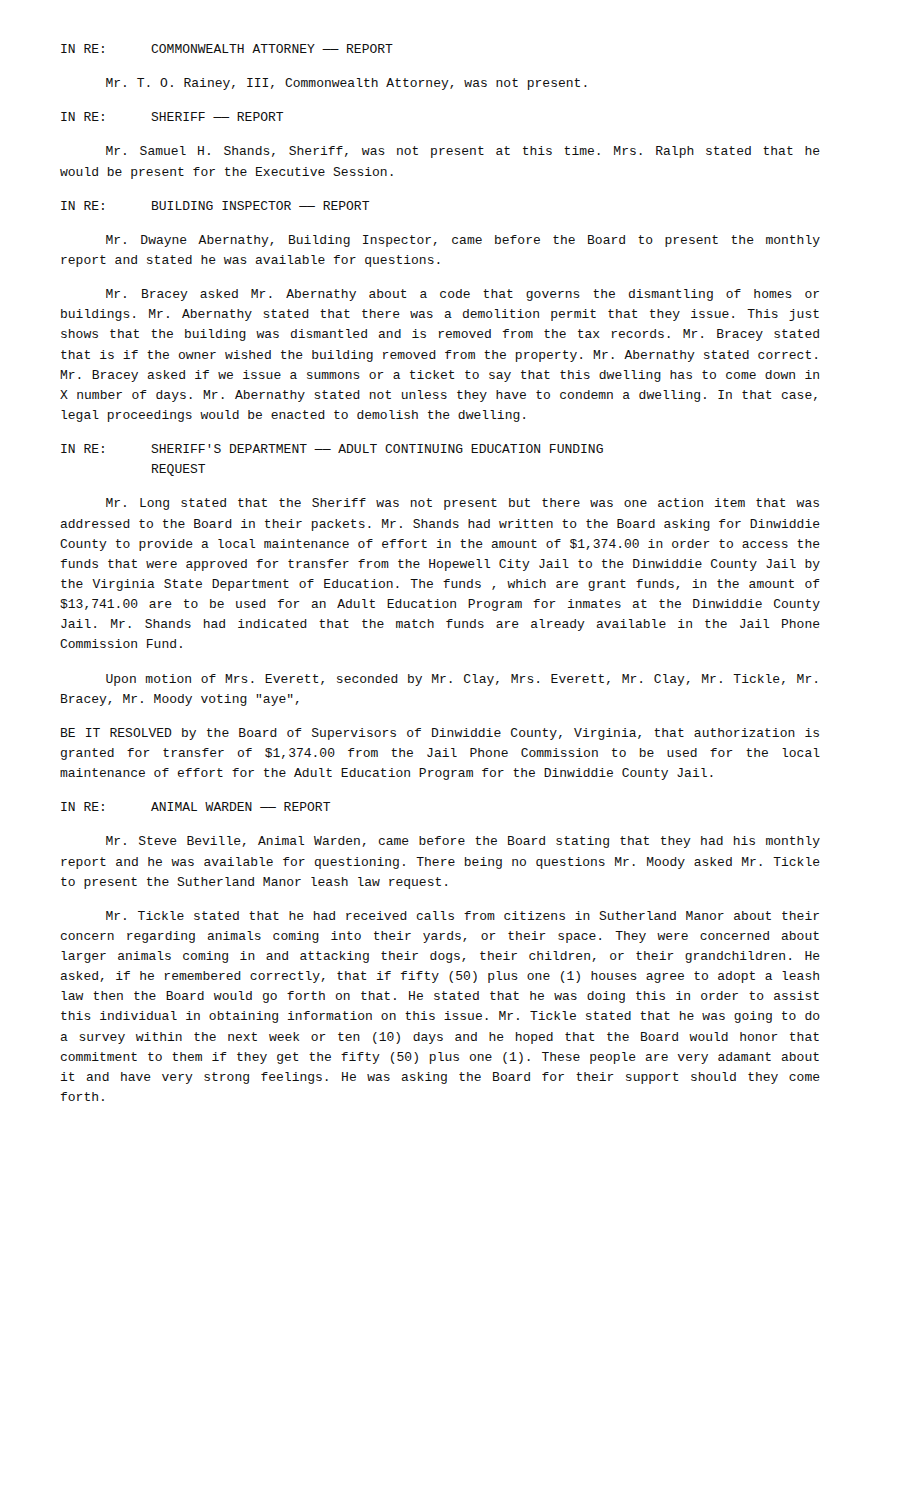IN RE: COMMONWEALTH ATTORNEY —— REPORT
Mr. T. O. Rainey, III, Commonwealth Attorney, was not present.
IN RE: SHERIFF —— REPORT
Mr. Samuel H. Shands, Sheriff, was not present at this time. Mrs. Ralph stated that he would be present for the Executive Session.
IN RE: BUILDING INSPECTOR —— REPORT
Mr. Dwayne Abernathy, Building Inspector, came before the Board to present the monthly report and stated he was available for questions.
Mr. Bracey asked Mr. Abernathy about a code that governs the dismantling of homes or buildings. Mr. Abernathy stated that there was a demolition permit that they issue. This just shows that the building was dismantled and is removed from the tax records. Mr. Bracey stated that is if the owner wished the building removed from the property. Mr. Abernathy stated correct. Mr. Bracey asked if we issue a summons or a ticket to say that this dwelling has to come down in X number of days. Mr. Abernathy stated not unless they have to condemn a dwelling. In that case, legal proceedings would be enacted to demolish the dwelling.
IN RE: SHERIFF'S DEPARTMENT —— ADULT CONTINUING EDUCATION FUNDING
REQUEST
Mr. Long stated that the Sheriff was not present but there was one action item that was addressed to the Board in their packets. Mr. Shands had written to the Board asking for Dinwiddie County to provide a local maintenance of effort in the amount of $1,374.00 in order to access the funds that were approved for transfer from the Hopewell City Jail to the Dinwiddie County Jail by the Virginia State Department of Education. The funds , which are grant funds, in the amount of $13,741.00 are to be used for an Adult Education Program for inmates at the Dinwiddie County Jail. Mr. Shands had indicated that the match funds are already available in the Jail Phone Commission Fund.
Upon motion of Mrs. Everett, seconded by Mr. Clay, Mrs. Everett, Mr. Clay, Mr. Tickle, Mr. Bracey, Mr. Moody voting "aye",
BE IT RESOLVED by the Board of Supervisors of Dinwiddie County, Virginia, that authorization is granted for transfer of $1,374.00 from the Jail Phone Commission to be used for the local maintenance of effort for the Adult Education Program for the Dinwiddie County Jail.
IN RE: ANIMAL WARDEN —— REPORT
Mr. Steve Beville, Animal Warden, came before the Board stating that they had his monthly report and he was available for questioning. There being no questions Mr. Moody asked Mr. Tickle to present the Sutherland Manor leash law request.
Mr. Tickle stated that he had received calls from citizens in Sutherland Manor about their concern regarding animals coming into their yards, or their space. They were concerned about larger animals coming in and attacking their dogs, their children, or their grandchildren. He asked, if he remembered correctly, that if fifty (50) plus one (1) houses agree to adopt a leash law then the Board would go forth on that. He stated that he was doing this in order to assist this individual in obtaining information on this issue. Mr. Tickle stated that he was going to do a survey within the next week or ten (10) days and he hoped that the Board would honor that commitment to them if they get the fifty (50) plus one (1). These people are very adamant about it and have very strong feelings. He was asking the Board for their support should they come forth.